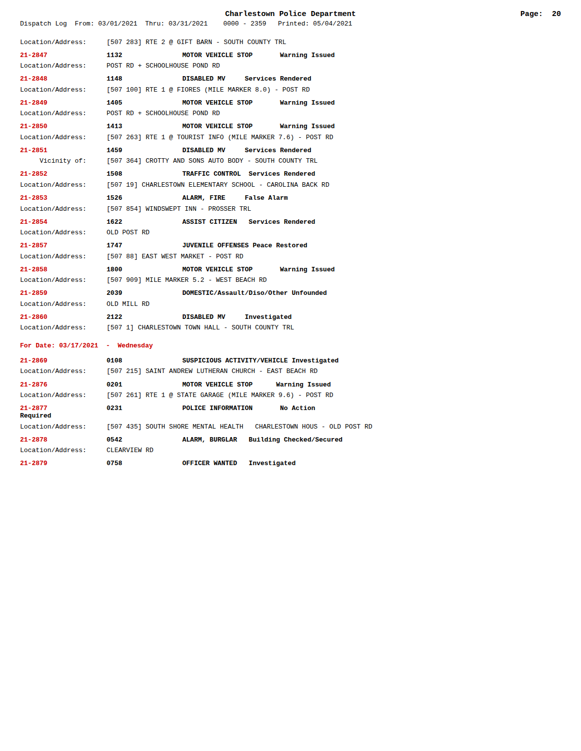Page: 20
Charlestown Police Department
Dispatch Log From: 03/01/2021 Thru: 03/31/2021 0000 - 2359 Printed: 05/04/2021
| Location/Address: | [507 283] RTE 2 @ GIFT BARN - SOUTH COUNTY TRL |
| 21-2847 | 1132 | MOTOR VEHICLE STOP Warning Issued |
| Location/Address: | POST RD + SCHOOLHOUSE POND RD |
| 21-2848 | 1148 | DISABLED MV Services Rendered |
| Location/Address: | [507 100] RTE 1 @ FIORES (MILE MARKER 8.0) - POST RD |
| 21-2849 | 1405 | MOTOR VEHICLE STOP Warning Issued |
| Location/Address: | POST RD + SCHOOLHOUSE POND RD |
| 21-2850 | 1413 | MOTOR VEHICLE STOP Warning Issued |
| Location/Address: | [507 263] RTE 1 @ TOURIST INFO (MILE MARKER 7.6) - POST RD |
| 21-2851 | 1459 | DISABLED MV Services Rendered |
| Vicinity of: | [507 364] CROTTY AND SONS AUTO BODY - SOUTH COUNTY TRL |
| 21-2852 | 1508 | TRAFFIC CONTROL Services Rendered |
| Location/Address: | [507 19] CHARLESTOWN ELEMENTARY SCHOOL - CAROLINA BACK RD |
| 21-2853 | 1526 | ALARM, FIRE False Alarm |
| Location/Address: | [507 854] WINDSWEPT INN - PROSSER TRL |
| 21-2854 | 1622 | ASSIST CITIZEN Services Rendered |
| Location/Address: | OLD POST RD |
| 21-2857 | 1747 | JUVENILE OFFENSES Peace Restored |
| Location/Address: | [507 88] EAST WEST MARKET - POST RD |
| 21-2858 | 1800 | MOTOR VEHICLE STOP Warning Issued |
| Location/Address: | [507 909] MILE MARKER 5.2 - WEST BEACH RD |
| 21-2859 | 2039 | DOMESTIC/Assault/Diso/Other Unfounded |
| Location/Address: | OLD MILL RD |
| 21-2860 | 2122 | DISABLED MV Investigated |
| Location/Address: | [507 1] CHARLESTOWN TOWN HALL - SOUTH COUNTY TRL |
| For Date: 03/17/2021 - Wednesday |
| 21-2869 | 0108 | SUSPICIOUS ACTIVITY/VEHICLE Investigated |
| Location/Address: | [507 215] SAINT ANDREW LUTHERAN CHURCH - EAST BEACH RD |
| 21-2876 | 0201 | MOTOR VEHICLE STOP Warning Issued |
| Location/Address: | [507 261] RTE 1 @ STATE GARAGE (MILE MARKER 9.6) - POST RD |
| 21-2877 | 0231 | POLICE INFORMATION No Action |
| Required |
| Location/Address: | [507 435] SOUTH SHORE MENTAL HEALTH CHARLESTOWN HOUS - OLD POST RD |
| 21-2878 | 0542 | ALARM, BURGLAR Building Checked/Secured |
| Location/Address: | CLEARVIEW RD |
| 21-2879 | 0758 | OFFICER WANTED Investigated |